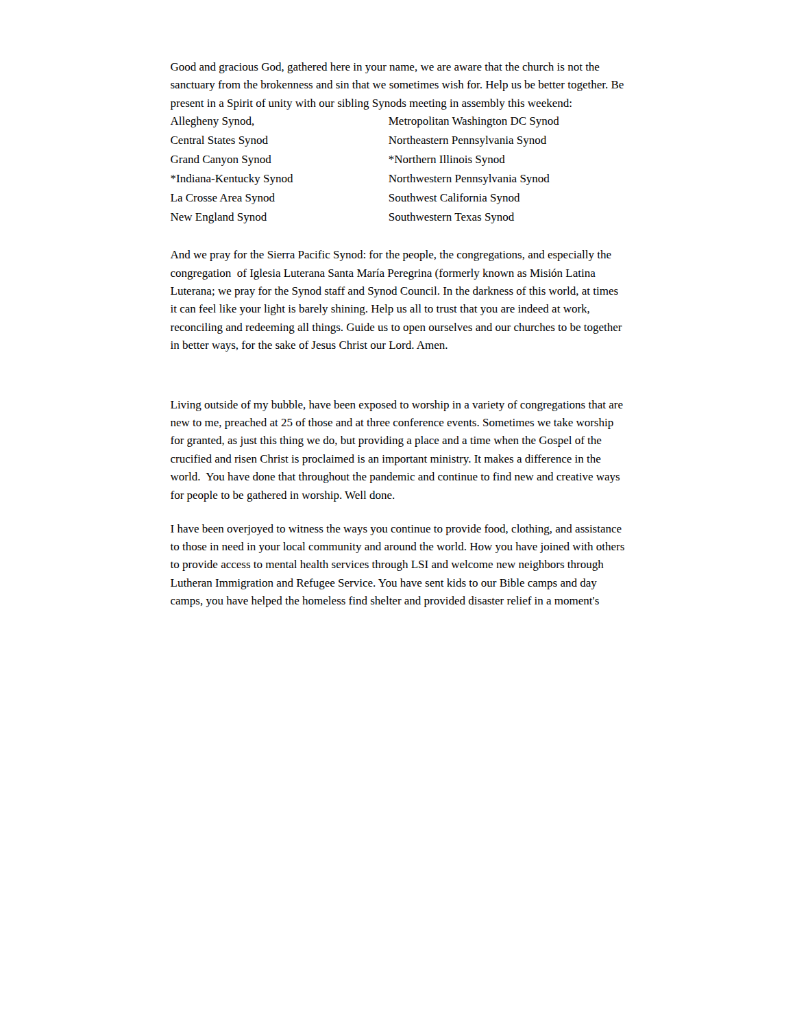Good and gracious God, gathered here in your name, we are aware that the church is not the sanctuary from the brokenness and sin that we sometimes wish for. Help us be better together. Be present in a Spirit of unity with our sibling Synods meeting in assembly this weekend:
| Allegheny Synod, | Metropolitan Washington DC Synod |
| Central States Synod | Northeastern Pennsylvania Synod |
| Grand Canyon Synod | *Northern Illinois Synod |
| *Indiana-Kentucky Synod | Northwestern Pennsylvania Synod |
| La Crosse Area Synod | Southwest California Synod |
| New England Synod | Southwestern Texas Synod |
And we pray for the Sierra Pacific Synod: for the people, the congregations, and especially the congregation of Iglesia Luterana Santa María Peregrina (formerly known as Misión Latina Luterana; we pray for the Synod staff and Synod Council. In the darkness of this world, at times it can feel like your light is barely shining. Help us all to trust that you are indeed at work, reconciling and redeeming all things. Guide us to open ourselves and our churches to be together in better ways, for the sake of Jesus Christ our Lord. Amen.
Living outside of my bubble, have been exposed to worship in a variety of congregations that are new to me, preached at 25 of those and at three conference events. Sometimes we take worship for granted, as just this thing we do, but providing a place and a time when the Gospel of the crucified and risen Christ is proclaimed is an important ministry. It makes a difference in the world. You have done that throughout the pandemic and continue to find new and creative ways for people to be gathered in worship. Well done.
I have been overjoyed to witness the ways you continue to provide food, clothing, and assistance to those in need in your local community and around the world. How you have joined with others to provide access to mental health services through LSI and welcome new neighbors through Lutheran Immigration and Refugee Service. You have sent kids to our Bible camps and day camps, you have helped the homeless find shelter and provided disaster relief in a moment's